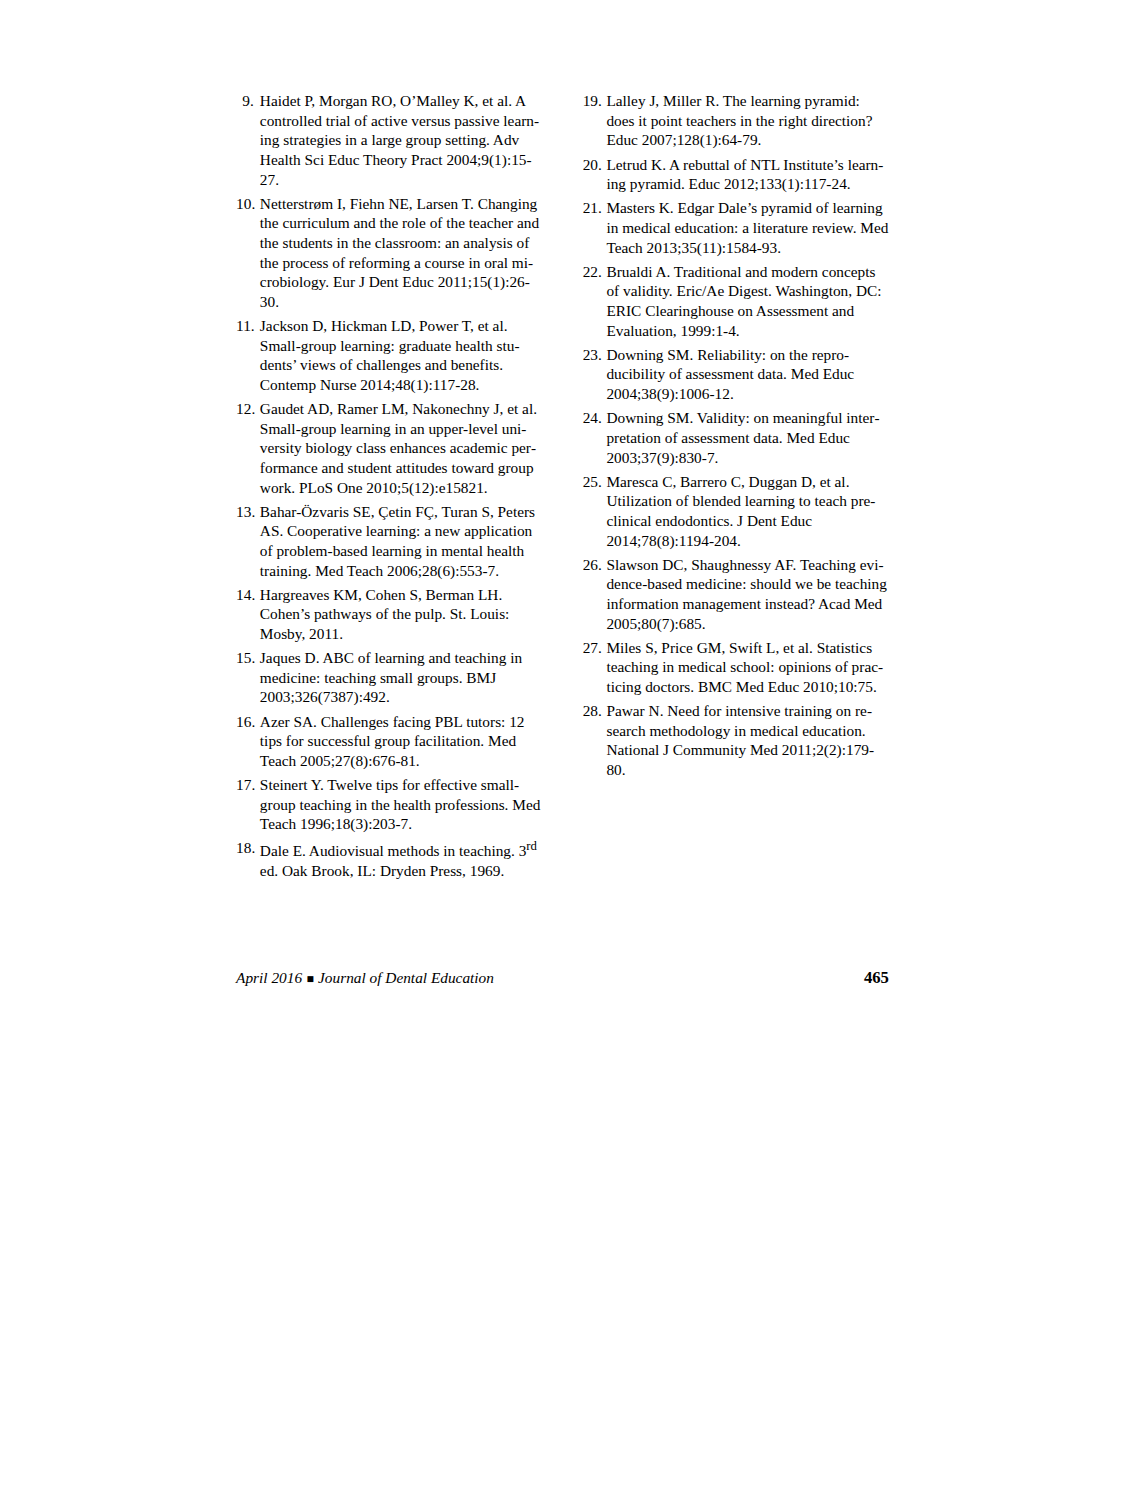9. Haidet P, Morgan RO, O’Malley K, et al. A controlled trial of active versus passive learning strategies in a large group setting. Adv Health Sci Educ Theory Pract 2004;9(1):15-27.
10. Netterstrøm I, Fiehn NE, Larsen T. Changing the curriculum and the role of the teacher and the students in the classroom: an analysis of the process of reforming a course in oral microbiology. Eur J Dent Educ 2011;15(1):26-30.
11. Jackson D, Hickman LD, Power T, et al. Small-group learning: graduate health students’ views of challenges and benefits. Contemp Nurse 2014;48(1):117-28.
12. Gaudet AD, Ramer LM, Nakonechny J, et al. Small-group learning in an upper-level university biology class enhances academic performance and student attitudes toward group work. PLoS One 2010;5(12):e15821.
13. Bahar-Özvaris SE, Çetin FÇ, Turan S, Peters AS. Cooperative learning: a new application of problem-based learning in mental health training. Med Teach 2006;28(6):553-7.
14. Hargreaves KM, Cohen S, Berman LH. Cohen’s pathways of the pulp. St. Louis: Mosby, 2011.
15. Jaques D. ABC of learning and teaching in medicine: teaching small groups. BMJ 2003;326(7387):492.
16. Azer SA. Challenges facing PBL tutors: 12 tips for successful group facilitation. Med Teach 2005;27(8):676-81.
17. Steinert Y. Twelve tips for effective small-group teaching in the health professions. Med Teach 1996;18(3):203-7.
18. Dale E. Audiovisual methods in teaching. 3rd ed. Oak Brook, IL: Dryden Press, 1969.
19. Lalley J, Miller R. The learning pyramid: does it point teachers in the right direction? Educ 2007;128(1):64-79.
20. Letrud K. A rebuttal of NTL Institute’s learning pyramid. Educ 2012;133(1):117-24.
21. Masters K. Edgar Dale’s pyramid of learning in medical education: a literature review. Med Teach 2013;35(11):1584-93.
22. Brualdi A. Traditional and modern concepts of validity. Eric/Ae Digest. Washington, DC: ERIC Clearinghouse on Assessment and Evaluation, 1999:1-4.
23. Downing SM. Reliability: on the reproducibility of assessment data. Med Educ 2004;38(9):1006-12.
24. Downing SM. Validity: on meaningful interpretation of assessment data. Med Educ 2003;37(9):830-7.
25. Maresca C, Barrero C, Duggan D, et al. Utilization of blended learning to teach preclinical endodontics. J Dent Educ 2014;78(8):1194-204.
26. Slawson DC, Shaughnessy AF. Teaching evidence-based medicine: should we be teaching information management instead? Acad Med 2005;80(7):685.
27. Miles S, Price GM, Swift L, et al. Statistics teaching in medical school: opinions of practicing doctors. BMC Med Educ 2010;10:75.
28. Pawar N. Need for intensive training on research methodology in medical education. National J Community Med 2011;2(2):179-80.
April 2016 ■ Journal of Dental Education 465